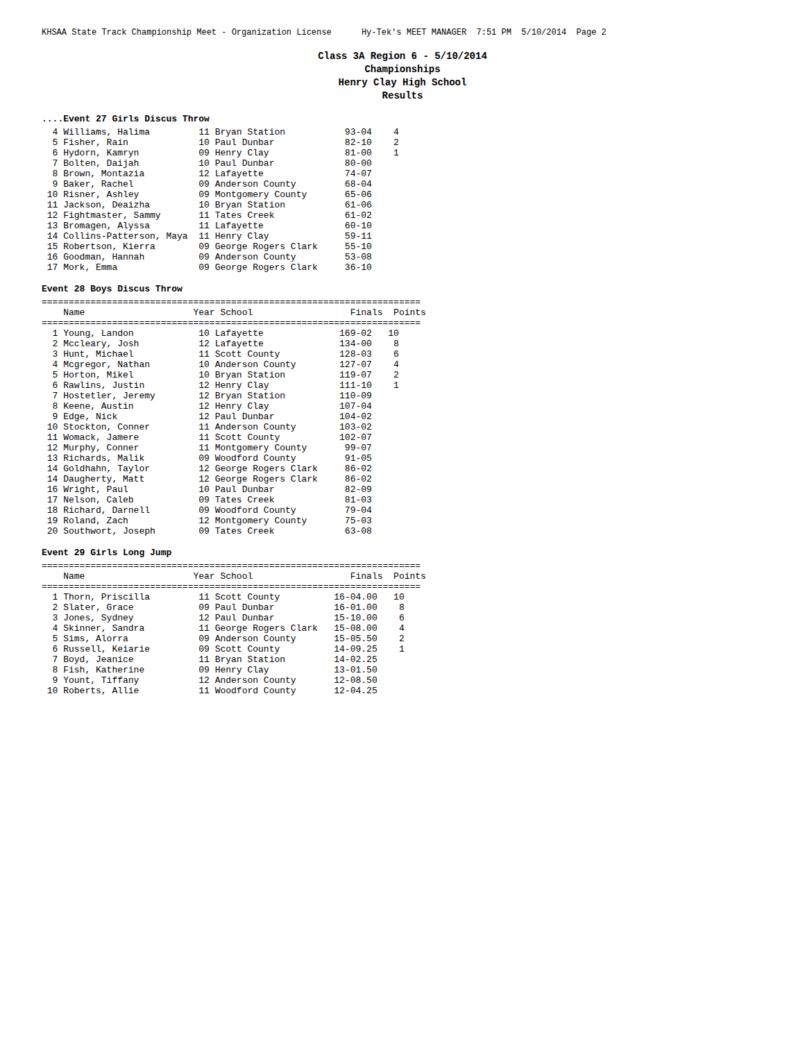KHSAA State Track Championship Meet - Organization License Hy-Tek's MEET MANAGER 7:51 PM 5/10/2014 Page 2
Class 3A Region 6 - 5/10/2014
Championships
Henry Clay High School
Results
....Event 27 Girls Discus Throw
  4 Williams, Halima         11 Bryan Station           93-04    4
  5 Fisher, Rain             10 Paul Dunbar             82-10    2
  6 Hydorn, Kamryn           09 Henry Clay              81-00    1
  7 Bolten, Daijah           10 Paul Dunbar             80-00
  8 Brown, Montazia          12 Lafayette               74-07
  9 Baker, Rachel            09 Anderson County         68-04
 10 Risner, Ashley           09 Montgomery County       65-06
 11 Jackson, Deaizha         10 Bryan Station           61-06
 12 Fightmaster, Sammy       11 Tates Creek             61-02
 13 Bromagen, Alyssa         11 Lafayette               60-10
 14 Collins-Patterson, Maya  11 Henry Clay              59-11
 15 Robertson, Kierra        09 George Rogers Clark     55-10
 16 Goodman, Hannah          09 Anderson County         53-08
 17 Mork, Emma               09 George Rogers Clark     36-10
Event 28 Boys Discus Throw
======================================================================
    Name                    Year School                  Finals  Points
======================================================================
  1 Young, Landon            10 Lafayette              169-02   10
  2 Mccleary, Josh           12 Lafayette              134-00    8
  3 Hunt, Michael            11 Scott County           128-03    6
  4 Mcgregor, Nathan         10 Anderson County        127-07    4
  5 Horton, Mikel            10 Bryan Station          119-07    2
  6 Rawlins, Justin          12 Henry Clay             111-10    1
  7 Hostetler, Jeremy        12 Bryan Station          110-09
  8 Keene, Austin            12 Henry Clay             107-04
  9 Edge, Nick               12 Paul Dunbar            104-02
 10 Stockton, Conner         11 Anderson County        103-02
 11 Womack, Jamere           11 Scott County           102-07
 12 Murphy, Conner           11 Montgomery County       99-07
 13 Richards, Malik          09 Woodford County         91-05
 14 Goldhahn, Taylor         12 George Rogers Clark     86-02
 14 Daugherty, Matt          12 George Rogers Clark     86-02
 16 Wright, Paul             10 Paul Dunbar             82-09
 17 Nelson, Caleb            09 Tates Creek             81-03
 18 Richard, Darnell         09 Woodford County         79-04
 19 Roland, Zach             12 Montgomery County       75-03
 20 Southwort, Joseph        09 Tates Creek             63-08
Event 29 Girls Long Jump
======================================================================
    Name                    Year School                  Finals  Points
======================================================================
  1 Thorn, Priscilla         11 Scott County          16-04.00   10
  2 Slater, Grace            09 Paul Dunbar           16-01.00    8
  3 Jones, Sydney            12 Paul Dunbar           15-10.00    6
  4 Skinner, Sandra          11 George Rogers Clark   15-08.00    4
  5 Sims, Alorra             09 Anderson County       15-05.50    2
  6 Russell, Keiarie         09 Scott County          14-09.25    1
  7 Boyd, Jeanice            11 Bryan Station         14-02.25
  8 Fish, Katherine          09 Henry Clay            13-01.50
  9 Yount, Tiffany           12 Anderson County       12-08.50
 10 Roberts, Allie           11 Woodford County       12-04.25